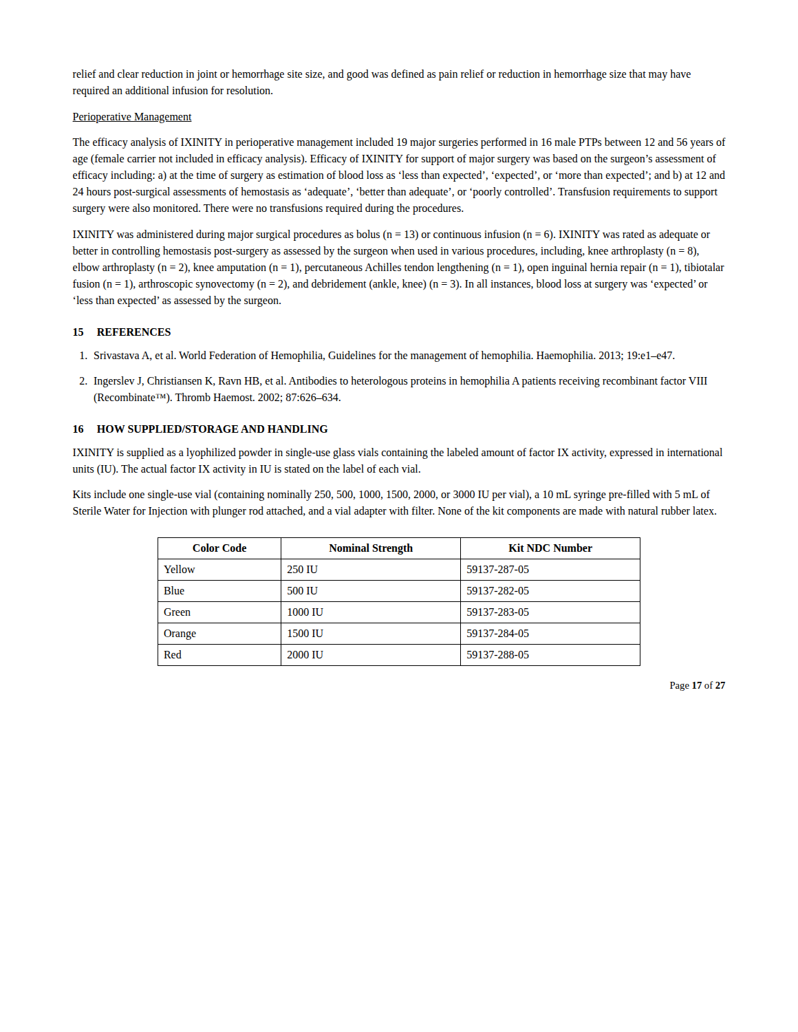relief and clear reduction in joint or hemorrhage site size, and good was defined as pain relief or reduction in hemorrhage size that may have required an additional infusion for resolution.
Perioperative Management
The efficacy analysis of IXINITY in perioperative management included 19 major surgeries performed in 16 male PTPs between 12 and 56 years of age (female carrier not included in efficacy analysis). Efficacy of IXINITY for support of major surgery was based on the surgeon’s assessment of efficacy including: a) at the time of surgery as estimation of blood loss as ‘less than expected’, ‘expected’, or ‘more than expected’; and b) at 12 and 24 hours post-surgical assessments of hemostasis as ‘adequate’, ‘better than adequate’, or ‘poorly controlled’. Transfusion requirements to support surgery were also monitored. There were no transfusions required during the procedures.
IXINITY was administered during major surgical procedures as bolus (n = 13) or continuous infusion (n = 6). IXINITY was rated as adequate or better in controlling hemostasis post-surgery as assessed by the surgeon when used in various procedures, including, knee arthroplasty (n = 8), elbow arthroplasty (n = 2), knee amputation (n = 1), percutaneous Achilles tendon lengthening (n = 1), open inguinal hernia repair (n = 1), tibiotalar fusion (n = 1), arthroscopic synovectomy (n = 2), and debridement (ankle, knee) (n = 3). In all instances, blood loss at surgery was ‘expected’ or ‘less than expected’ as assessed by the surgeon.
15 REFERENCES
Srivastava A, et al. World Federation of Hemophilia, Guidelines for the management of hemophilia. Haemophilia. 2013; 19:e1–e47.
Ingerslev J, Christiansen K, Ravn HB, et al. Antibodies to heterologous proteins in hemophilia A patients receiving recombinant factor VIII (Recombinate™). Thromb Haemost. 2002; 87:626–634.
16 HOW SUPPLIED/STORAGE AND HANDLING
IXINITY is supplied as a lyophilized powder in single-use glass vials containing the labeled amount of factor IX activity, expressed in international units (IU). The actual factor IX activity in IU is stated on the label of each vial.
Kits include one single-use vial (containing nominally 250, 500, 1000, 1500, 2000, or 3000 IU per vial), a 10 mL syringe pre-filled with 5 mL of Sterile Water for Injection with plunger rod attached, and a vial adapter with filter. None of the kit components are made with natural rubber latex.
| Color Code | Nominal Strength | Kit NDC Number |
| --- | --- | --- |
| Yellow | 250 IU | 59137-287-05 |
| Blue | 500 IU | 59137-282-05 |
| Green | 1000 IU | 59137-283-05 |
| Orange | 1500 IU | 59137-284-05 |
| Red | 2000 IU | 59137-288-05 |
Page 17 of 27